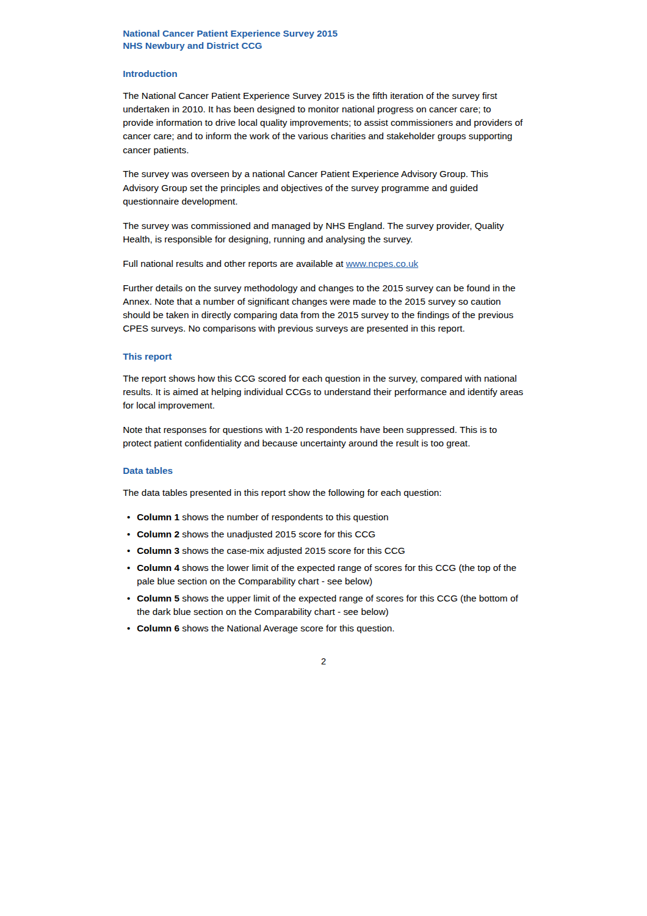National Cancer Patient Experience Survey 2015
NHS Newbury and District CCG
Introduction
The National Cancer Patient Experience Survey 2015 is the fifth iteration of the survey first undertaken in 2010. It has been designed to monitor national progress on cancer care; to provide information to drive local quality improvements; to assist commissioners and providers of cancer care; and to inform the work of the various charities and stakeholder groups supporting cancer patients.
The survey was overseen by a national Cancer Patient Experience Advisory Group. This Advisory Group set the principles and objectives of the survey programme and guided questionnaire development.
The survey was commissioned and managed by NHS England. The survey provider, Quality Health, is responsible for designing, running and analysing the survey.
Full national results and other reports are available at www.ncpes.co.uk
Further details on the survey methodology and changes to the 2015 survey can be found in the Annex. Note that a number of significant changes were made to the 2015 survey so caution should be taken in directly comparing data from the 2015 survey to the findings of the previous CPES surveys. No comparisons with previous surveys are presented in this report.
This report
The report shows how this CCG scored for each question in the survey, compared with national results. It is aimed at helping individual CCGs to understand their performance and identify areas for local improvement.
Note that responses for questions with 1-20 respondents have been suppressed. This is to protect patient confidentiality and because uncertainty around the result is too great.
Data tables
The data tables presented in this report show the following for each question:
Column 1 shows the number of respondents to this question
Column 2 shows the unadjusted 2015 score for this CCG
Column 3 shows the case-mix adjusted 2015 score for this CCG
Column 4 shows the lower limit of the expected range of scores for this CCG (the top of the pale blue section on the Comparability chart - see below)
Column 5 shows the upper limit of the expected range of scores for this CCG (the bottom of the dark blue section on the Comparability chart - see below)
Column 6 shows the National Average score for this question.
2